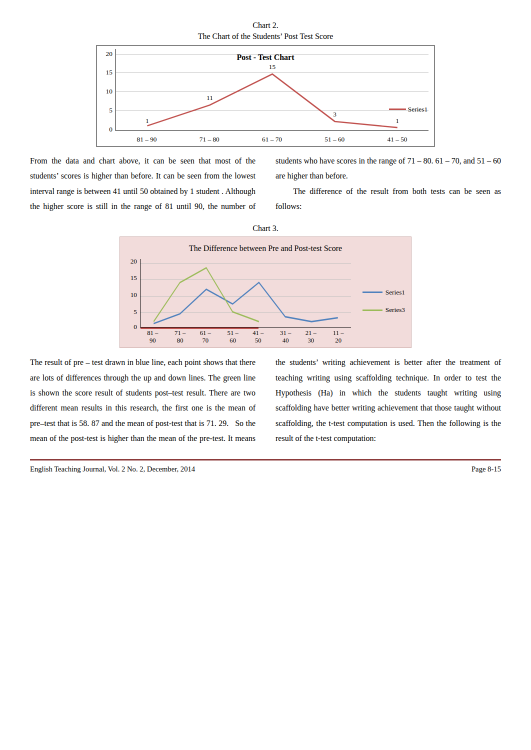Chart 2. The Chart of the Students’ Post Test Score
Post - Test Chart
20 15 10 5 0
1 11 15 3 1
81 – 90 71 – 80 61 – 70 51 – 60 41 – 50
Series1
From the data and chart above, it can be seen that most of the students’ scores is higher than before. It can be seen from the lowest interval range is between 41 until 50 obtained by 1 student . Although the higher score is still in the range of 81 until 90, the number of students who have scores in the range of 71 – 80. 61 – 70, and 51 – 60 are higher than before.
The difference of the result from both tests can be seen as follows:
Chart 3.
The Difference between Pre and Post-test Score
20 15 10 5 0
81 –
90 71 –
80 61 –
70 51 –
60 41 –
50 31 –
40 21 –
30 11 –
20
Series1
Series3
The result of pre – test drawn in blue line, each point shows that there are lots of differences through the up and down lines. The green line is shown the score result of students post–test result. There are two different mean results in this research, the first one is the mean of pre–test that is 58. 87 and the mean of post-test that is 71. 29. So the mean of the post-test is higher than the mean of the pre-test. It means the students’ writing achievement is better after the treatment of teaching writing using scaffolding technique. In order to test the Hypothesis (Ha) in which the students taught writing using scaffolding have better writing achievement that those taught without scaffolding, the t-test computation is used. Then the following is the result of the t-test computation:
English Teaching Journal, Vol. 2 No. 2, December, 2014
Page 8-15